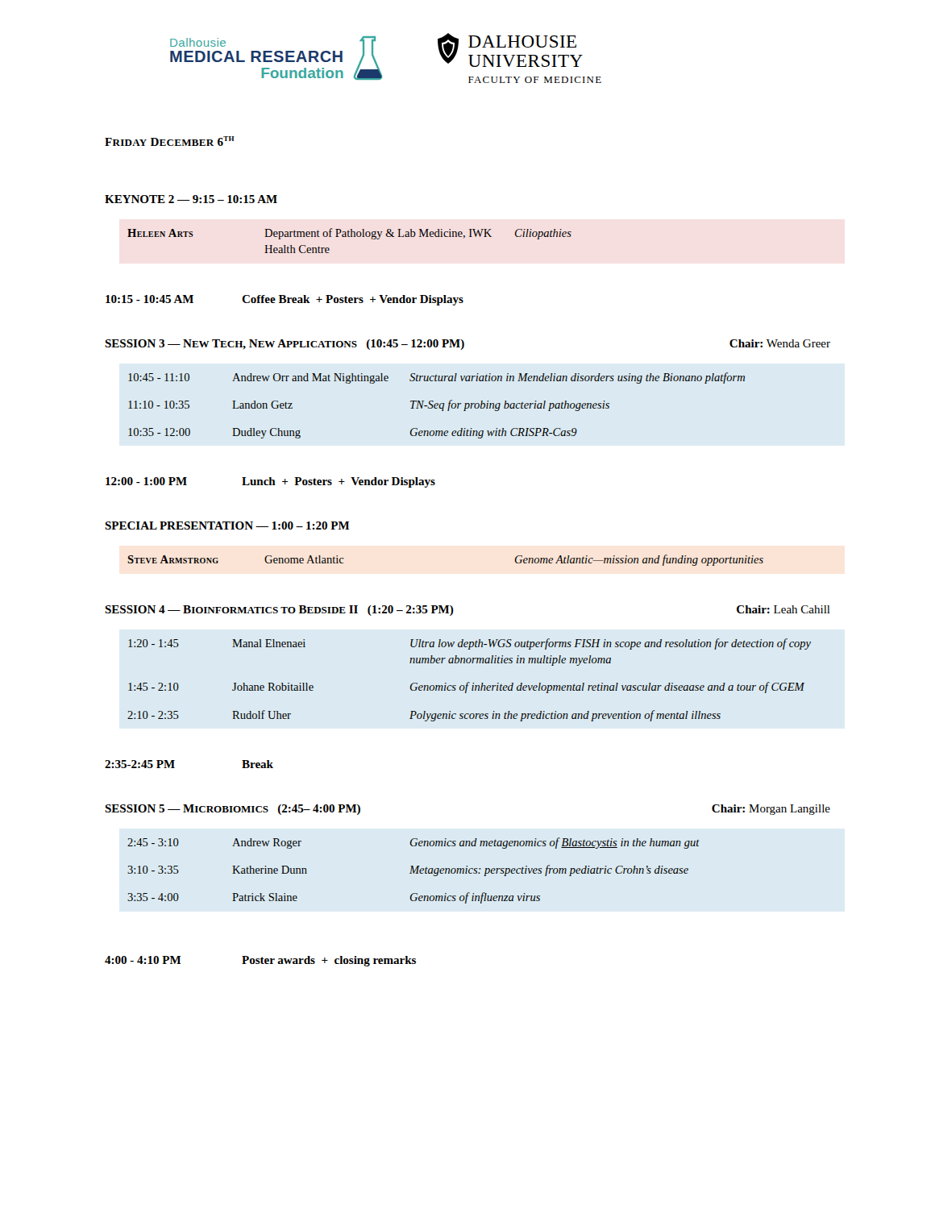Dalhousie
MEDICAL RESEARCH
Foundation
DALHOUSIE
UNIVERSITY
FACULTY OF MEDICINE
FRIDAY DECEMBER 6TH
KEYNOTE 2 — 9:15 – 10:15 AM
| Heleen Arts | Department of Pathology & Lab Medicine, IWK Health Centre | Ciliopathies |
10:15 - 10:45 AMCoffee Break + Posters + Vendor Displays
SESSION 3 — NEW TECH, NEW APPLICATIONS (10:45 – 12:00 PM) Chair: Wenda Greer
| 10:45 - 11:10 | Andrew Orr and Mat Nightingale | Structural variation in Mendelian disorders using the Bionano platform |
| 11:10 - 10:35 | Landon Getz | TN-Seq for probing bacterial pathogenesis |
| 10:35 - 12:00 | Dudley Chung | Genome editing with CRISPR-Cas9 |
12:00 - 1:00 PMLunch + Posters + Vendor Displays
SPECIAL PRESENTATION — 1:00 – 1:20 PM
| Steve Armstrong | Genome Atlantic | Genome Atlantic—mission and funding opportunities |
SESSION 4 — BIOINFORMATICS TO BEDSIDE II (1:20 – 2:35 PM) Chair: Leah Cahill
| 1:20 - 1:45 | Manal Elnenaei | Ultra low depth-WGS outperforms FISH in scope and resolution for detection of copy number abnormalities in multiple myeloma |
| 1:45 - 2:10 | Johane Robitaille | Genomics of inherited developmental retinal vascular diseaase and a tour of CGEM |
| 2:10 - 2:35 | Rudolf Uher | Polygenic scores in the prediction and prevention of mental illness |
2:35-2:45 PMBreak
SESSION 5 — MICROBIOMICS (2:45– 4:00 PM) Chair: Morgan Langille
| 2:45 - 3:10 | Andrew Roger | Genomics and metagenomics of Blastocystis in the human gut |
| 3:10 - 3:35 | Katherine Dunn | Metagenomics: perspectives from pediatric Crohn’s disease |
| 3:35 - 4:00 | Patrick Slaine | Genomics of influenza virus |
4:00 - 4:10 PMPoster awards + closing remarks